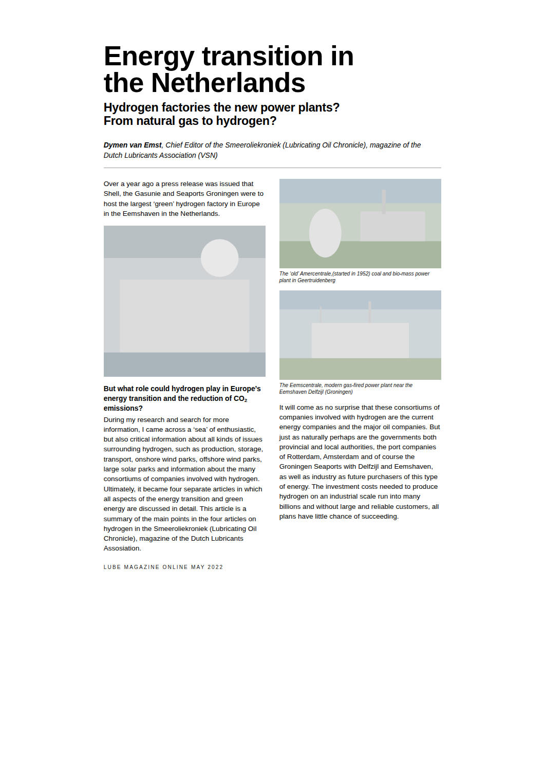Energy transition in
the Netherlands
Hydrogen factories the new power plants?
From natural gas to hydrogen?
Dymen van Emst, Chief Editor of the Smeeroliekroniek (Lubricating Oil Chronicle), magazine of the Dutch Lubricants Association (VSN)
Over a year ago a press release was issued that Shell, the Gasunie and Seaports Groningen were to host the largest ‘green’ hydrogen factory in Europe in the Eemshaven in the Netherlands.
But what role could hydrogen play in Europe’s energy transition and the reduction of CO2 emissions?
During my research and search for more information, I came across a ‘sea’ of enthusiastic, but also critical information about all kinds of issues surrounding hydrogen, such as production, storage, transport, onshore wind parks, offshore wind parks, large solar parks and information about the many consortiums of companies involved with hydrogen. Ultimately, it became four separate articles in which all aspects of the energy transition and green energy are discussed in detail. This article is a summary of the main points in the four articles on hydrogen in the Smeeroliekroniek (Lubricating Oil Chronicle), magazine of the Dutch Lubricants Assosiation.
The ‘old’ Amercentrale,(started in 1952) coal and bio-mass power plant in Geertruidenberg
The Eemscentrale, modern gas-fired power plant near the Eemshaven Delfzijl (Groningen)
It will come as no surprise that these consortiums of companies involved with hydrogen are the current energy companies and the major oil companies. But just as naturally perhaps are the governments both provincial and local authorities, the port companies of Rotterdam, Amsterdam and of course the Groningen Seaports with Delfzijl and Eemshaven, as well as industry as future purchasers of this type of energy. The investment costs needed to produce hydrogen on an industrial scale run into many billions and without large and reliable customers, all plans have little chance of succeeding.
LUBE MAGAZINE ONLINE MAY 2022